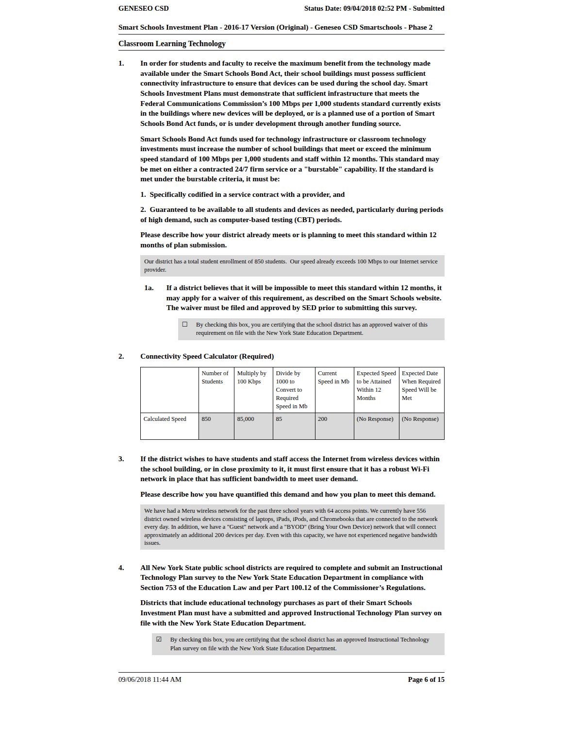GENESEO CSD
Status Date: 09/04/2018 02:52 PM - Submitted
Smart Schools Investment Plan - 2016-17 Version (Original) - Geneseo CSD Smartschools - Phase 2
Classroom Learning Technology
1.
In order for students and faculty to receive the maximum benefit from the technology made available under the Smart Schools Bond Act, their school buildings must possess sufficient connectivity infrastructure to ensure that devices can be used during the school day. Smart Schools Investment Plans must demonstrate that sufficient infrastructure that meets the Federal Communications Commission’s 100 Mbps per 1,000 students standard currently exists in the buildings where new devices will be deployed, or is a planned use of a portion of Smart Schools Bond Act funds, or is under development through another funding source.
Smart Schools Bond Act funds used for technology infrastructure or classroom technology investments must increase the number of school buildings that meet or exceed the minimum speed standard of 100 Mbps per 1,000 students and staff within 12 months. This standard may be met on either a contracted 24/7 firm service or a "burstable" capability. If the standard is met under the burstable criteria, it must be:
1. Specifically codified in a service contract with a provider, and
2. Guaranteed to be available to all students and devices as needed, particularly during periods of high demand, such as computer-based testing (CBT) periods.
Please describe how your district already meets or is planning to meet this standard within 12 months of plan submission.
Our district has a total student enrollment of 850 students. Our speed already exceeds 100 Mbps to our Internet service provider.
1a.
If a district believes that it will be impossible to meet this standard within 12 months, it may apply for a waiver of this requirement, as described on the Smart Schools website. The waiver must be filed and approved by SED prior to submitting this survey.
☐
By checking this box, you are certifying that the school district has an approved waiver of this requirement on file with the New York State Education Department.
2.
Connectivity Speed Calculator (Required)
| | Number of Students | Multiply by 100 Kbps | Divide by 1000 to Convert to Required Speed in Mb | Current Speed in Mb | Expected Speed to be Attained Within 12 Months | Expected Date When Required Speed Will be Met |
| --- | --- | --- | --- | --- | --- | --- |
| Calculated Speed | 850 | 85,000 | 85 | 200 | (No Response) | (No Response) |
3.
If the district wishes to have students and staff access the Internet from wireless devices within the school building, or in close proximity to it, it must first ensure that it has a robust Wi-Fi network in place that has sufficient bandwidth to meet user demand.
Please describe how you have quantified this demand and how you plan to meet this demand.
We have had a Meru wireless network for the past three school years with 64 access points. We currently have 556 district owned wireless devices consisting of laptops, iPads, iPods, and Chromebooks that are connected to the network every day. In addition, we have a "Guest" network and a "BYOD" (Bring Your Own Device) network that will connect approximately an additional 200 devices per day. Even with this capacity, we have not experienced negative bandwidth issues.
4.
All New York State public school districts are required to complete and submit an Instructional Technology Plan survey to the New York State Education Department in compliance with Section 753 of the Education Law and per Part 100.12 of the Commissioner’s Regulations.
Districts that include educational technology purchases as part of their Smart Schools Investment Plan must have a submitted and approved Instructional Technology Plan survey on file with the New York State Education Department.
☑
By checking this box, you are certifying that the school district has an approved Instructional Technology Plan survey on file with the New York State Education Department.
09/06/2018 11:44 AM
Page 6 of 15